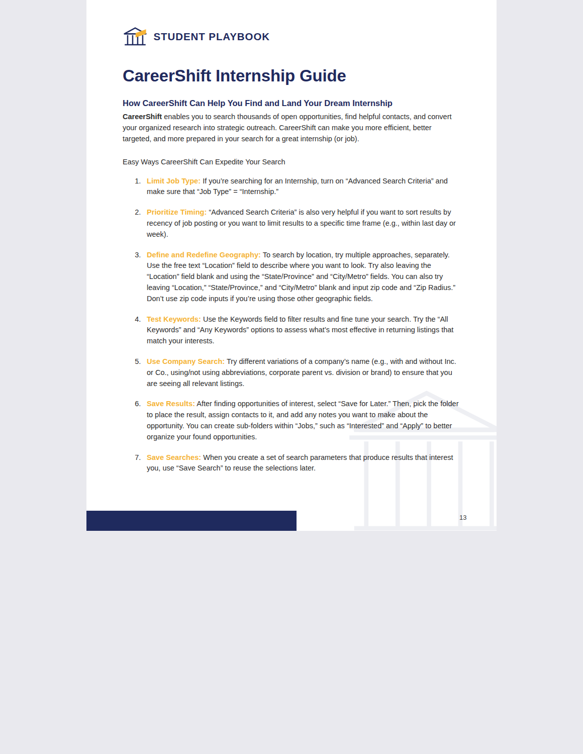Student Playbook
CareerShift Internship Guide
How CareerShift Can Help You Find and Land Your Dream Internship
CareerShift enables you to search thousands of open opportunities, find helpful contacts, and convert your organized research into strategic outreach. CareerShift can make you more efficient, better targeted, and more prepared in your search for a great internship (or job).
Easy Ways CareerShift Can Expedite Your Search
Limit Job Type: If you’re searching for an Internship, turn on “Advanced Search Criteria” and make sure that “Job Type” = “Internship.”
Prioritize Timing: “Advanced Search Criteria” is also very helpful if you want to sort results by recency of job posting or you want to limit results to a specific time frame (e.g., within last day or week).
Define and Redefine Geography: To search by location, try multiple approaches, separately. Use the free text “Location” field to describe where you want to look. Try also leaving the “Location” field blank and using the “State/Province” and “City/Metro” fields. You can also try leaving “Location,” “State/Province,” and “City/Metro” blank and input zip code and “Zip Radius.” Don’t use zip code inputs if you’re using those other geographic fields.
Test Keywords: Use the Keywords field to filter results and fine tune your search. Try the “All Keywords” and “Any Keywords” options to assess what’s most effective in returning listings that match your interests.
Use Company Search: Try different variations of a company’s name (e.g., with and without Inc. or Co., using/not using abbreviations, corporate parent vs. division or brand) to ensure that you are seeing all relevant listings.
Save Results: After finding opportunities of interest, select “Save for Later.” Then, pick the folder to place the result, assign contacts to it, and add any notes you want to make about the opportunity. You can create sub-folders within “Jobs,” such as “Interested” and “Apply” to better organize your found opportunities.
Save Searches: When you create a set of search parameters that produce results that interest you, use “Save Search” to reuse the selections later.
13